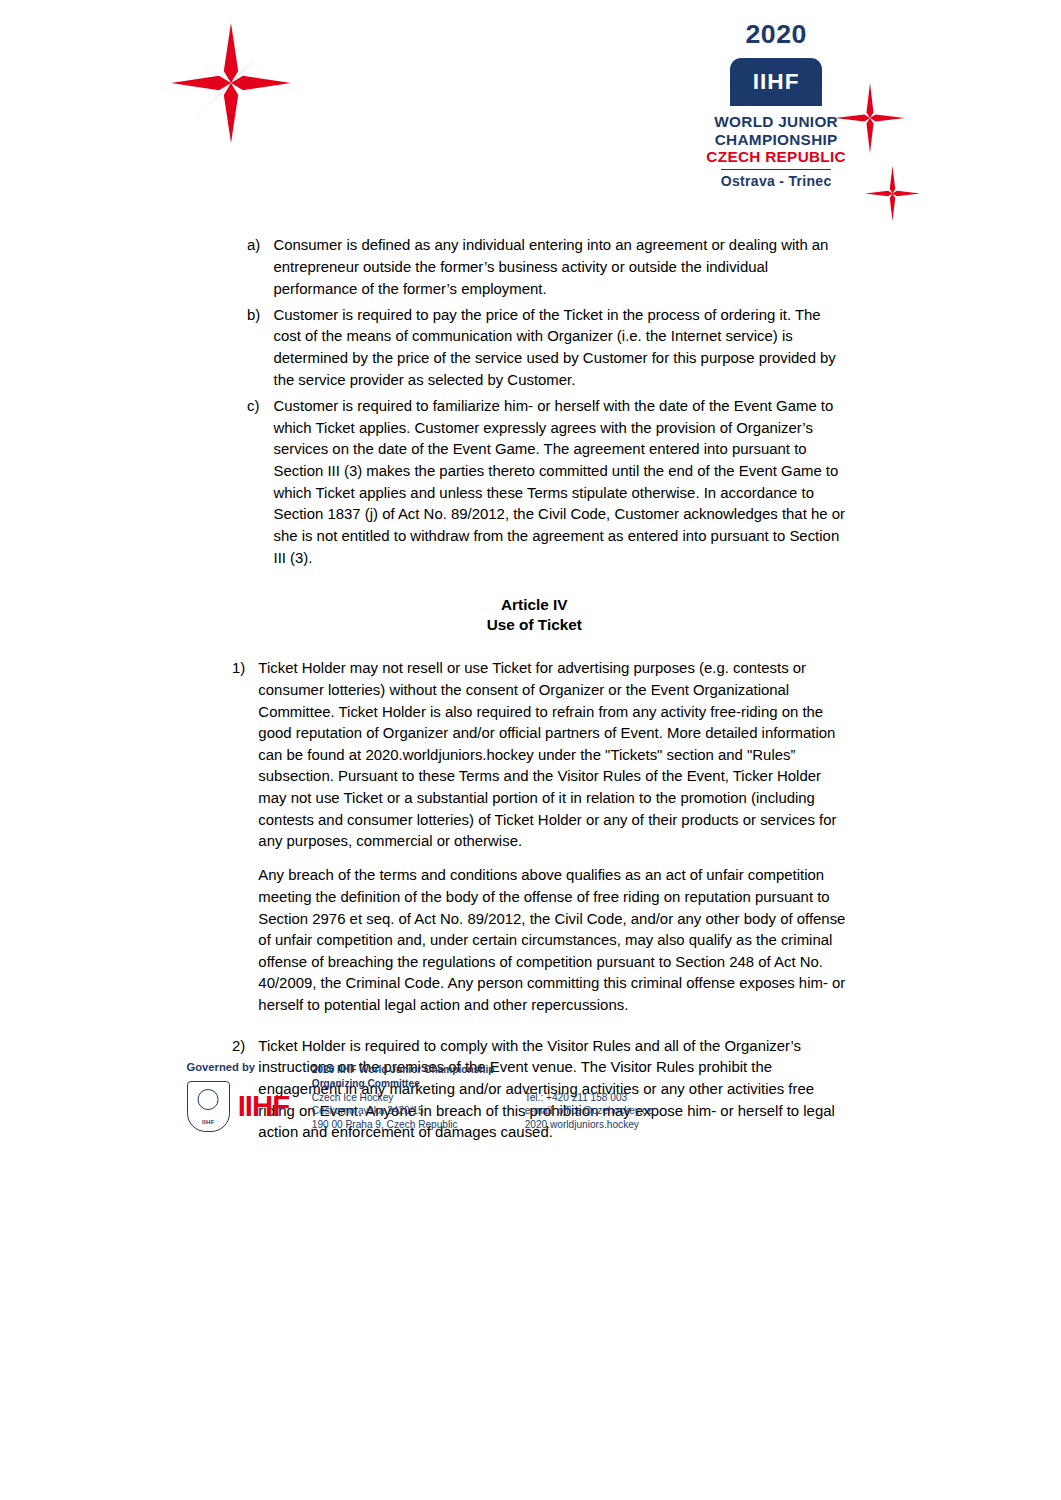2020
IIHF
WORLD JUNIOR
CHAMPIONSHIP
CZECH REPUBLIC
Ostrava - Trinec
a) Consumer is defined as any individual entering into an agreement or dealing with an entrepreneur outside the former’s business activity or outside the individual performance of the former’s employment.
b) Customer is required to pay the price of the Ticket in the process of ordering it. The cost of the means of communication with Organizer (i.e. the Internet service) is determined by the price of the service used by Customer for this purpose provided by the service provider as selected by Customer.
c) Customer is required to familiarize him- or herself with the date of the Event Game to which Ticket applies. Customer expressly agrees with the provision of Organizer’s services on the date of the Event Game. The agreement entered into pursuant to Section III (3) makes the parties thereto committed until the end of the Event Game to which Ticket applies and unless these Terms stipulate otherwise. In accordance to Section 1837 (j) of Act No. 89/2012, the Civil Code, Customer acknowledges that he or she is not entitled to withdraw from the agreement as entered into pursuant to Section III (3).
Article IV
Use of Ticket
1)
Ticket Holder may not resell or use Ticket for advertising purposes (e.g. contests or consumer lotteries) without the consent of Organizer or the Event Organizational Committee. Ticket Holder is also required to refrain from any activity free-riding on the good reputation of Organizer and/or official partners of Event. More detailed information can be found at 2020.worldjuniors.hockey under the "Tickets" section and "Rules” subsection. Pursuant to these Terms and the Visitor Rules of the Event, Ticker Holder may not use Ticket or a substantial portion of it in relation to the promotion (including contests and consumer lotteries) of Ticket Holder or any of their products or services for any purposes, commercial or otherwise.
Any breach of the terms and conditions above qualifies as an act of unfair competition meeting the definition of the body of the offense of free riding on reputation pursuant to Section 2976 et seq. of Act No. 89/2012, the Civil Code, and/or any other body of offense of unfair competition and, under certain circumstances, may also qualify as the criminal offense of breaching the regulations of competition pursuant to Section 248 of Act No. 40/2009, the Criminal Code. Any person committing this criminal offense exposes him- or herself to potential legal action and other repercussions.
2)
Ticket Holder is required to comply with the Visitor Rules and all of the Organizer’s instructions on the premises of the Event venue. The Visitor Rules prohibit the engagement in any marketing and/or advertising activities or any other activities free riding on Event. Anyone in breach of this prohibition may expose him- or herself to legal action and enforcement of damages caused.
Governed by
IIHF
2020 IIHF World Junior Championship
Organizing Committee
Czech Ice Hockey
Ceskomoravska 2420/15
190 00 Praha 9, Czech Republic
Tel.: +420 211 158 003
e-mail: office@czehockey.cz
2020.worldjuniors.hockey